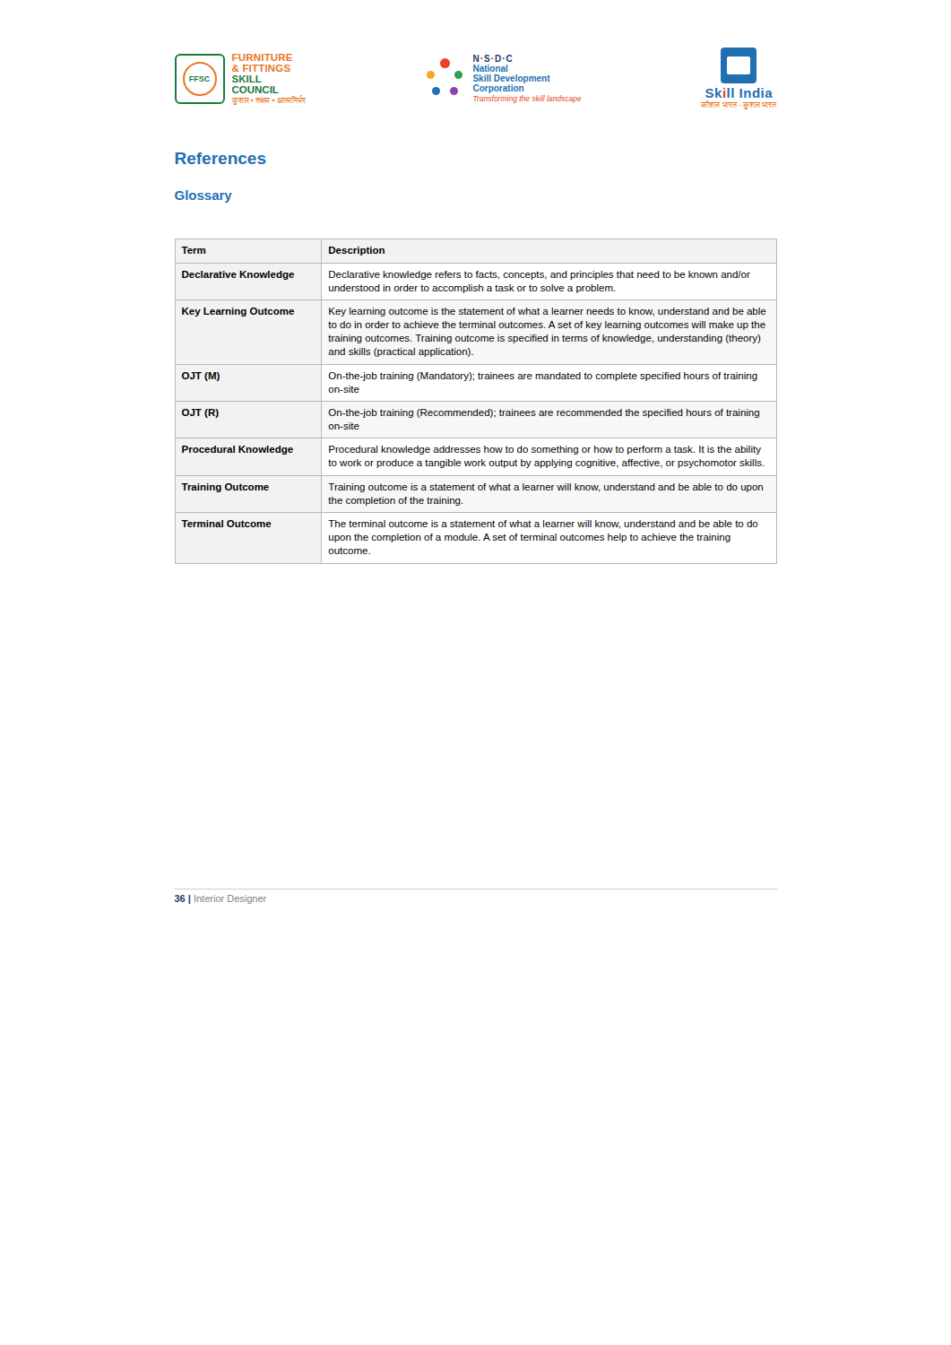FFSC
FURNITURE
& FITTINGS
SKILL
COUNCIL
कुशल • सक्षम • आत्मनिर्भर
N·S·D·C
National
Skill Development
Corporation
Transforming the skill landscape
Skill India
कौशल भारत - कुशल भारत
References
Glossary
| Term | Description |
| --- | --- |
| Declarative Knowledge | Declarative knowledge refers to facts, concepts, and principles that need to be known and/or understood in order to accomplish a task or to solve a problem. |
| Key Learning Outcome | Key learning outcome is the statement of what a learner needs to know, understand and be able to do in order to achieve the terminal outcomes. A set of key learning outcomes will make up the training outcomes. Training outcome is specified in terms of knowledge, understanding (theory) and skills (practical application). |
| OJT (M) | On-the-job training (Mandatory); trainees are mandated to complete specified hours of training on-site |
| OJT (R) | On-the-job training (Recommended); trainees are recommended the specified hours of training on-site |
| Procedural Knowledge | Procedural knowledge addresses how to do something or how to perform a task. It is the ability to work or produce a tangible work output by applying cognitive, affective, or psychomotor skills. |
| Training Outcome | Training outcome is a statement of what a learner will know, understand and be able to do upon the completion of the training. |
| Terminal Outcome | The terminal outcome is a statement of what a learner will know, understand and be able to do upon the completion of a module. A set of terminal outcomes help to achieve the training outcome. |
36 | Interior Designer